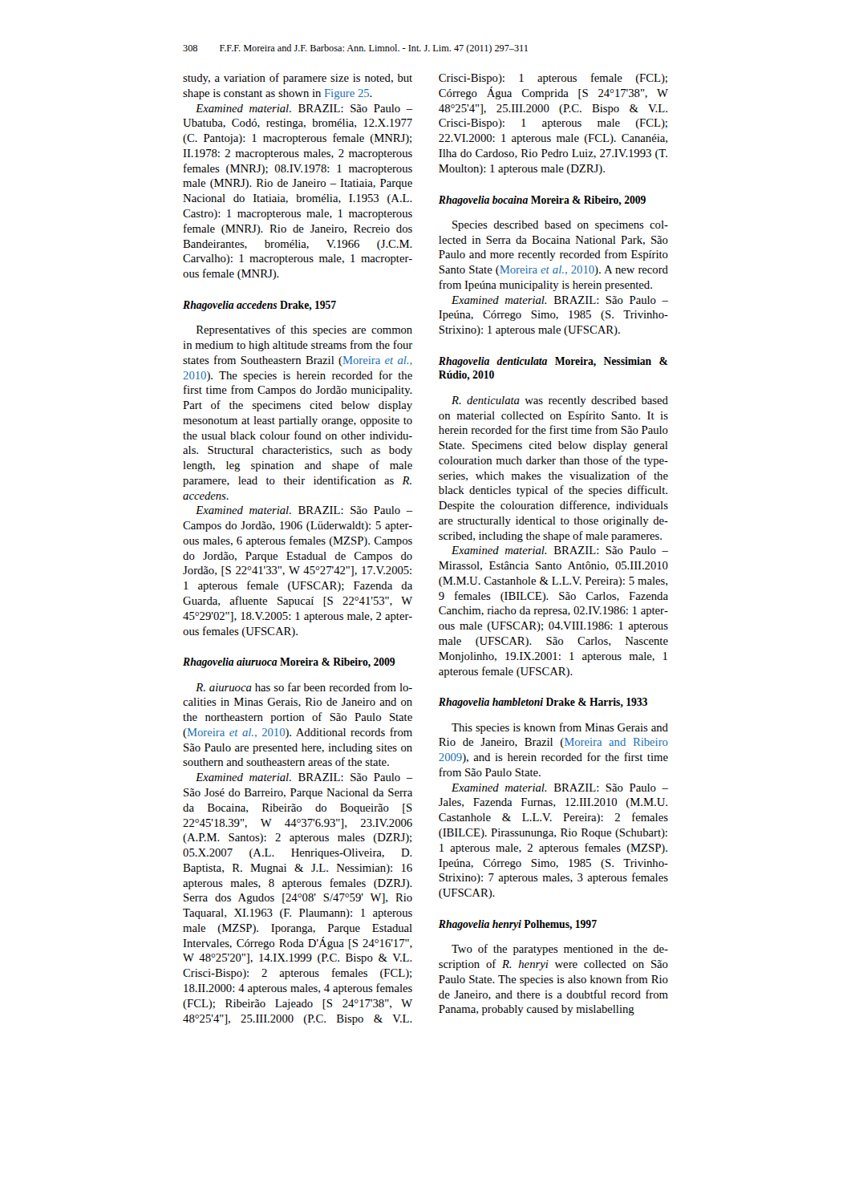308 F.F.F. Moreira and J.F. Barbosa: Ann. Limnol. - Int. J. Lim. 47 (2011) 297–311
study, a variation of paramere size is noted, but shape is constant as shown in Figure 25.
Examined material. BRAZIL: São Paulo – Ubatuba, Codó, restinga, bromélia, 12.X.1977 (C. Pantoja): 1 macropterous female (MNRJ); II.1978: 2 macropterous males, 2 macropterous females (MNRJ); 08.IV.1978: 1 macropterous male (MNRJ). Rio de Janeiro – Itatiaia, Parque Nacional do Itatiaia, bromélia, I.1953 (A.L. Castro): 1 macropterous male, 1 macropterous female (MNRJ). Rio de Janeiro, Recreio dos Bandeirantes, bromélia, V.1966 (J.C.M. Carvalho): 1 macropterous male, 1 macropterous female (MNRJ).
Rhagovelia accedens Drake, 1957
Representatives of this species are common in medium to high altitude streams from the four states from Southeastern Brazil (Moreira et al., 2010). The species is herein recorded for the first time from Campos do Jordão municipality. Part of the specimens cited below display mesonotum at least partially orange, opposite to the usual black colour found on other individuals. Structural characteristics, such as body length, leg spination and shape of male paramere, lead to their identification as R. accedens.
Examined material. BRAZIL: São Paulo – Campos do Jordão, 1906 (Lüderwaldt): 5 apterous males, 6 apterous females (MZSP). Campos do Jordão, Parque Estadual de Campos do Jordão, [S 22°41'33", W 45°27'42"], 17.V.2005: 1 apterous female (UFSCAR); Fazenda da Guarda, afluente Sapucaí [S 22°41'53", W 45°29'02"], 18.V.2005: 1 apterous male, 2 apterous females (UFSCAR).
Rhagovelia aiuruoca Moreira & Ribeiro, 2009
R. aiuruoca has so far been recorded from localities in Minas Gerais, Rio de Janeiro and on the northeastern portion of São Paulo State (Moreira et al., 2010). Additional records from São Paulo are presented here, including sites on southern and southeastern areas of the state.
Examined material. BRAZIL: São Paulo – São José do Barreiro, Parque Nacional da Serra da Bocaina, Ribeirão do Boqueirão [S 22°45'18.39", W 44°37'6.93"], 23.IV.2006 (A.P.M. Santos): 2 apterous males (DZRJ); 05.X.2007 (A.L. Henriques-Oliveira, D. Baptista, R. Mugnai & J.L. Nessimian): 16 apterous males, 8 apterous females (DZRJ). Serra dos Agudos [24°08' S/47°59' W], Rio Taquaral, XI.1963 (F. Plaumann): 1 apterous male (MZSP). Iporanga, Parque Estadual Intervales, Córrego Roda D'Água [S 24°16'17", W 48°25'20"], 14.IX.1999 (P.C. Bispo & V.L. Crisci-Bispo): 2 apterous females (FCL); 18.II.2000: 4 apterous males, 4 apterous females (FCL); Ribeirão Lajeado [S 24°17'38", W 48°25'4"], 25.III.2000 (P.C. Bispo & V.L. Crisci-Bispo): 1 apterous female (FCL); Córrego Água Comprida [S 24°17'38", W 48°25'4"], 25.III.2000 (P.C. Bispo & V.L. Crisci-Bispo): 1 apterous male (FCL); 22.VI.2000: 1 apterous male (FCL). Cananéia, Ilha do Cardoso, Rio Pedro Luiz, 27.IV.1993 (T. Moulton): 1 apterous male (DZRJ).
Rhagovelia bocaina Moreira & Ribeiro, 2009
Species described based on specimens collected in Serra da Bocaina National Park, São Paulo and more recently recorded from Espírito Santo State (Moreira et al., 2010). A new record from Ipeúna municipality is herein presented.
Examined material. BRAZIL: São Paulo – Ipeúna, Córrego Simo, 1985 (S. Trivinho-Strixino): 1 apterous male (UFSCAR).
Rhagovelia denticulata Moreira, Nessimian & Rúdio, 2010
R. denticulata was recently described based on material collected on Espírito Santo. It is herein recorded for the first time from São Paulo State. Specimens cited below display general colouration much darker than those of the type-series, which makes the visualization of the black denticles typical of the species difficult. Despite the colouration difference, individuals are structurally identical to those originally described, including the shape of male parameres.
Examined material. BRAZIL: São Paulo – Mirassol, Estância Santo Antônio, 05.III.2010 (M.M.U. Castanhole & L.L.V. Pereira): 5 males, 9 females (IBILCE). São Carlos, Fazenda Canchim, riacho da represa, 02.IV.1986: 1 apterous male (UFSCAR); 04.VIII.1986: 1 apterous male (UFSCAR). São Carlos, Nascente Monjolinho, 19.IX.2001: 1 apterous male, 1 apterous female (UFSCAR).
Rhagovelia hambletoni Drake & Harris, 1933
This species is known from Minas Gerais and Rio de Janeiro, Brazil (Moreira and Ribeiro 2009), and is herein recorded for the first time from São Paulo State.
Examined material. BRAZIL: São Paulo – Jales, Fazenda Furnas, 12.III.2010 (M.M.U. Castanhole & L.L.V. Pereira): 2 females (IBILCE). Pirassununga, Rio Roque (Schubart): 1 apterous male, 2 apterous females (MZSP). Ipeúna, Córrego Simo, 1985 (S. Trivinho-Strixino): 7 apterous males, 3 apterous females (UFSCAR).
Rhagovelia henryi Polhemus, 1997
Two of the paratypes mentioned in the description of R. henryi were collected on São Paulo State. The species is also known from Rio de Janeiro, and there is a doubtful record from Panama, probably caused by mislabelling